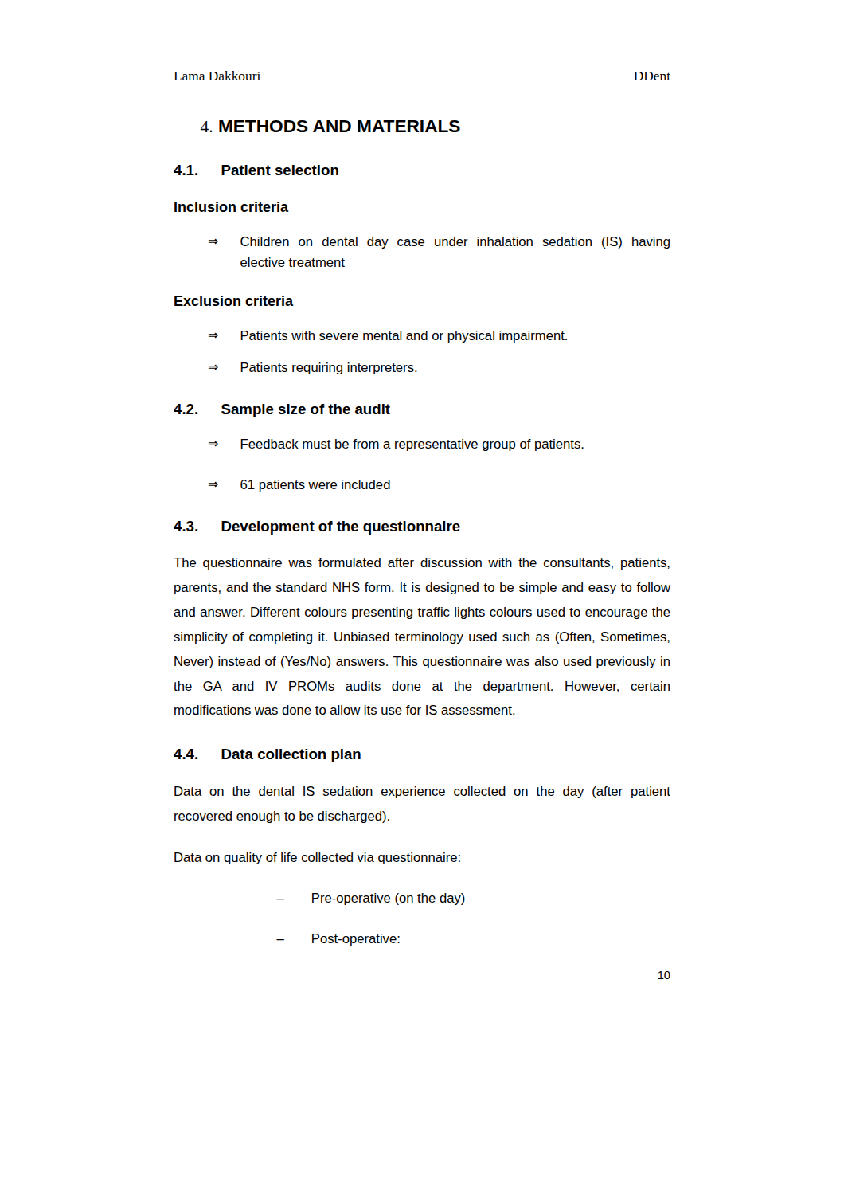Lama Dakkouri DDent
4. METHODS AND MATERIALS
4.1. Patient selection
Inclusion criteria
⇒Children on dental day case under inhalation sedation (IS) having elective treatment
Exclusion criteria
⇒Patients with severe mental and or physical impairment.
⇒Patients requiring interpreters.
4.2. Sample size of the audit
⇒Feedback must be from a representative group of patients.
⇒61 patients were included
4.3. Development of the questionnaire
The questionnaire was formulated after discussion with the consultants, patients, parents, and the standard NHS form. It is designed to be simple and easy to follow and answer. Different colours presenting traffic lights colours used to encourage the simplicity of completing it. Unbiased terminology used such as (Often, Sometimes, Never) instead of (Yes/No) answers. This questionnaire was also used previously in the GA and IV PROMs audits done at the department. However, certain modifications was done to allow its use for IS assessment.
4.4. Data collection plan
Data on the dental IS sedation experience collected on the day (after patient recovered enough to be discharged).
Data on quality of life collected via questionnaire:
–Pre-operative (on the day)
–Post-operative:
10